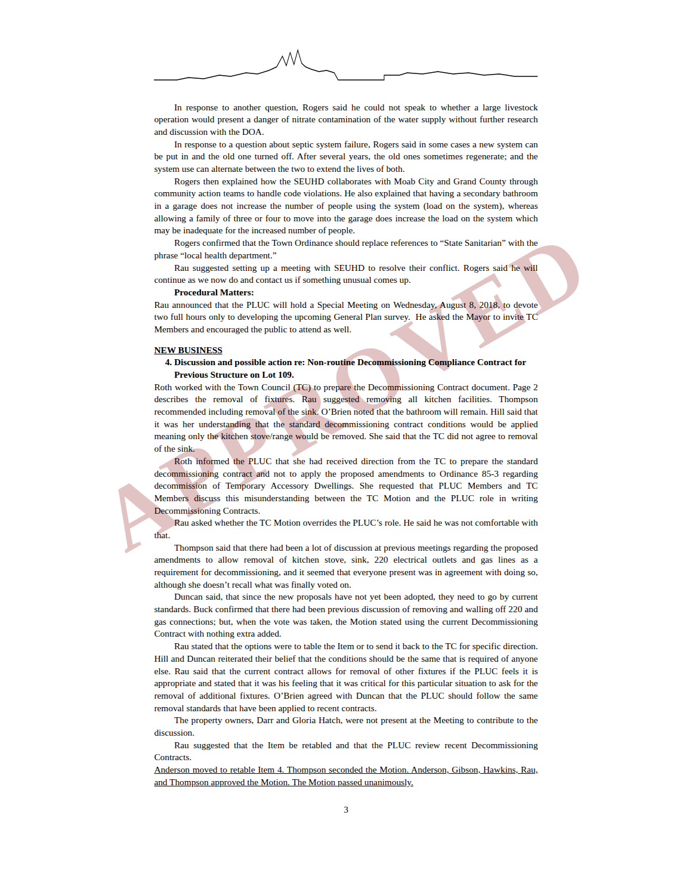APPROVED
In response to another question, Rogers said he could not speak to whether a large livestock operation would present a danger of nitrate contamination of the water supply without further research and discussion with the DOA.
In response to a question about septic system failure, Rogers said in some cases a new system can be put in and the old one turned off. After several years, the old ones sometimes regenerate; and the system use can alternate between the two to extend the lives of both.
Rogers then explained how the SEUHD collaborates with Moab City and Grand County through community action teams to handle code violations. He also explained that having a secondary bathroom in a garage does not increase the number of people using the system (load on the system), whereas allowing a family of three or four to move into the garage does increase the load on the system which may be inadequate for the increased number of people.
Rogers confirmed that the Town Ordinance should replace references to “State Sanitarian” with the phrase “local health department.”
Rau suggested setting up a meeting with SEUHD to resolve their conflict. Rogers said he will continue as we now do and contact us if something unusual comes up.
Procedural Matters:
Rau announced that the PLUC will hold a Special Meeting on Wednesday, August 8, 2018, to devote two full hours only to developing the upcoming General Plan survey. He asked the Mayor to invite TC Members and encouraged the public to attend as well.
NEW BUSINESS
Discussion and possible action re: Non-routine Decommissioning Compliance Contract for Previous Structure on Lot 109.
Roth worked with the Town Council (TC) to prepare the Decommissioning Contract document. Page 2 describes the removal of fixtures. Rau suggested removing all kitchen facilities. Thompson recommended including removal of the sink. O’Brien noted that the bathroom will remain. Hill said that it was her understanding that the standard decommissioning contract conditions would be applied meaning only the kitchen stove/range would be removed. She said that the TC did not agree to removal of the sink.
Roth informed the PLUC that she had received direction from the TC to prepare the standard decommissioning contract and not to apply the proposed amendments to Ordinance 85-3 regarding decommission of Temporary Accessory Dwellings. She requested that PLUC Members and TC Members discuss this misunderstanding between the TC Motion and the PLUC role in writing Decommissioning Contracts.
Rau asked whether the TC Motion overrides the PLUC’s role. He said he was not comfortable with that.
Thompson said that there had been a lot of discussion at previous meetings regarding the proposed amendments to allow removal of kitchen stove, sink, 220 electrical outlets and gas lines as a requirement for decommissioning, and it seemed that everyone present was in agreement with doing so, although she doesn’t recall what was finally voted on.
Duncan said, that since the new proposals have not yet been adopted, they need to go by current standards. Buck confirmed that there had been previous discussion of removing and walling off 220 and gas connections; but, when the vote was taken, the Motion stated using the current Decommissioning Contract with nothing extra added.
Rau stated that the options were to table the Item or to send it back to the TC for specific direction. Hill and Duncan reiterated their belief that the conditions should be the same that is required of anyone else. Rau said that the current contract allows for removal of other fixtures if the PLUC feels it is appropriate and stated that it was his feeling that it was critical for this particular situation to ask for the removal of additional fixtures. O’Brien agreed with Duncan that the PLUC should follow the same removal standards that have been applied to recent contracts.
The property owners, Darr and Gloria Hatch, were not present at the Meeting to contribute to the discussion.
Rau suggested that the Item be retabled and that the PLUC review recent Decommissioning Contracts.
Anderson moved to retable Item 4. Thompson seconded the Motion. Anderson, Gibson, Hawkins, Rau, and Thompson approved the Motion. The Motion passed unanimously.
3